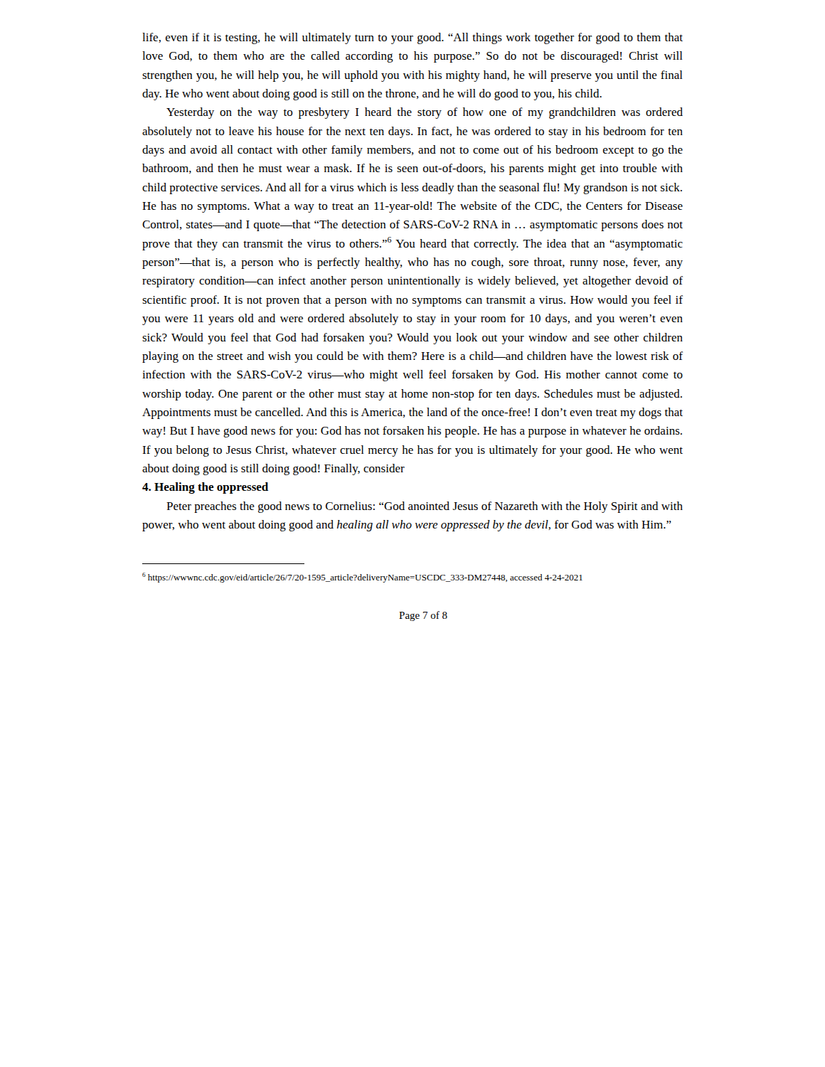life, even if it is testing, he will ultimately turn to your good. “All things work together for good to them that love God, to them who are the called according to his purpose.” So do not be discouraged! Christ will strengthen you, he will help you, he will uphold you with his mighty hand, he will preserve you until the final day. He who went about doing good is still on the throne, and he will do good to you, his child.
Yesterday on the way to presbytery I heard the story of how one of my grandchildren was ordered absolutely not to leave his house for the next ten days. In fact, he was ordered to stay in his bedroom for ten days and avoid all contact with other family members, and not to come out of his bedroom except to go the bathroom, and then he must wear a mask. If he is seen out-of-doors, his parents might get into trouble with child protective services. And all for a virus which is less deadly than the seasonal flu! My grandson is not sick. He has no symptoms. What a way to treat an 11-year-old! The website of the CDC, the Centers for Disease Control, states—and I quote—that “The detection of SARS-CoV-2 RNA in … asymptomatic persons does not prove that they can transmit the virus to others.”6 You heard that correctly. The idea that an “asymptomatic person”—that is, a person who is perfectly healthy, who has no cough, sore throat, runny nose, fever, any respiratory condition—can infect another person unintentionally is widely believed, yet altogether devoid of scientific proof. It is not proven that a person with no symptoms can transmit a virus. How would you feel if you were 11 years old and were ordered absolutely to stay in your room for 10 days, and you weren’t even sick? Would you feel that God had forsaken you? Would you look out your window and see other children playing on the street and wish you could be with them? Here is a child—and children have the lowest risk of infection with the SARS-CoV-2 virus—who might well feel forsaken by God. His mother cannot come to worship today. One parent or the other must stay at home non-stop for ten days. Schedules must be adjusted. Appointments must be cancelled. And this is America, the land of the once-free! I don’t even treat my dogs that way! But I have good news for you: God has not forsaken his people. He has a purpose in whatever he ordains. If you belong to Jesus Christ, whatever cruel mercy he has for you is ultimately for your good. He who went about doing good is still doing good! Finally, consider
4. Healing the oppressed
Peter preaches the good news to Cornelius: “God anointed Jesus of Nazareth with the Holy Spirit and with power, who went about doing good and healing all who were oppressed by the devil, for God was with Him.”
6 https://wwwnc.cdc.gov/eid/article/26/7/20-1595_article?deliveryName=USCDC_333-DM27448, accessed 4-24-2021
Page 7 of 8